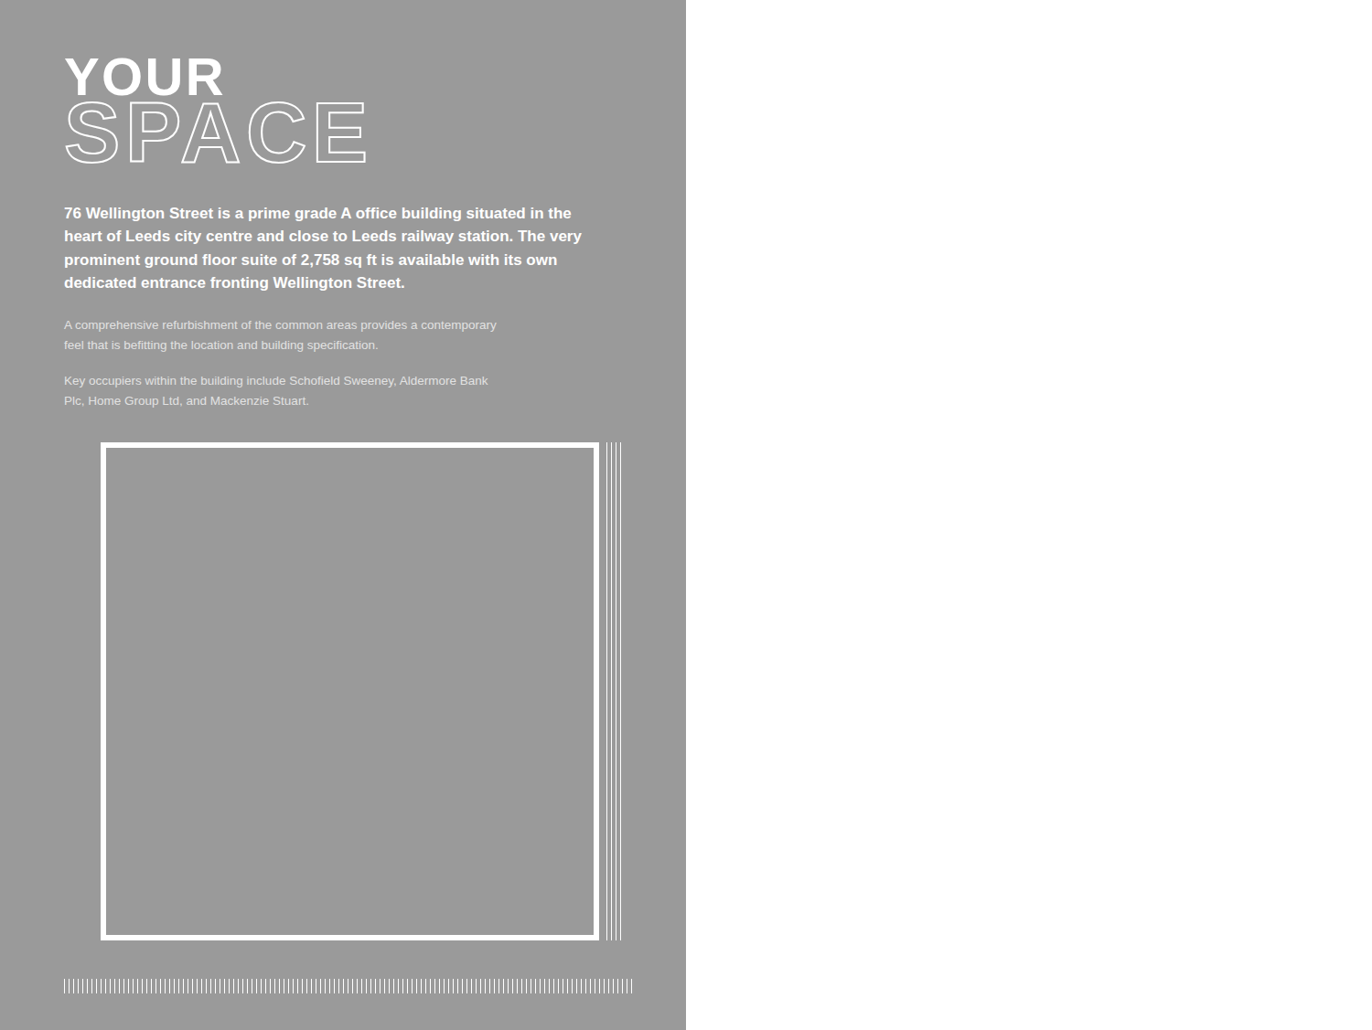YOUR SPACE
76 Wellington Street is a prime grade A office building situated in the heart of Leeds city centre and close to Leeds railway station. The very prominent ground floor suite of 2,758 sq ft is available with its own dedicated entrance fronting Wellington Street.
A comprehensive refurbishment of the common areas provides a contemporary feel that is befitting the location and building specification.
Key occupiers within the building include Schofield Sweeney, Aldermore Bank Plc, Home Group Ltd, and Mackenzie Stuart.